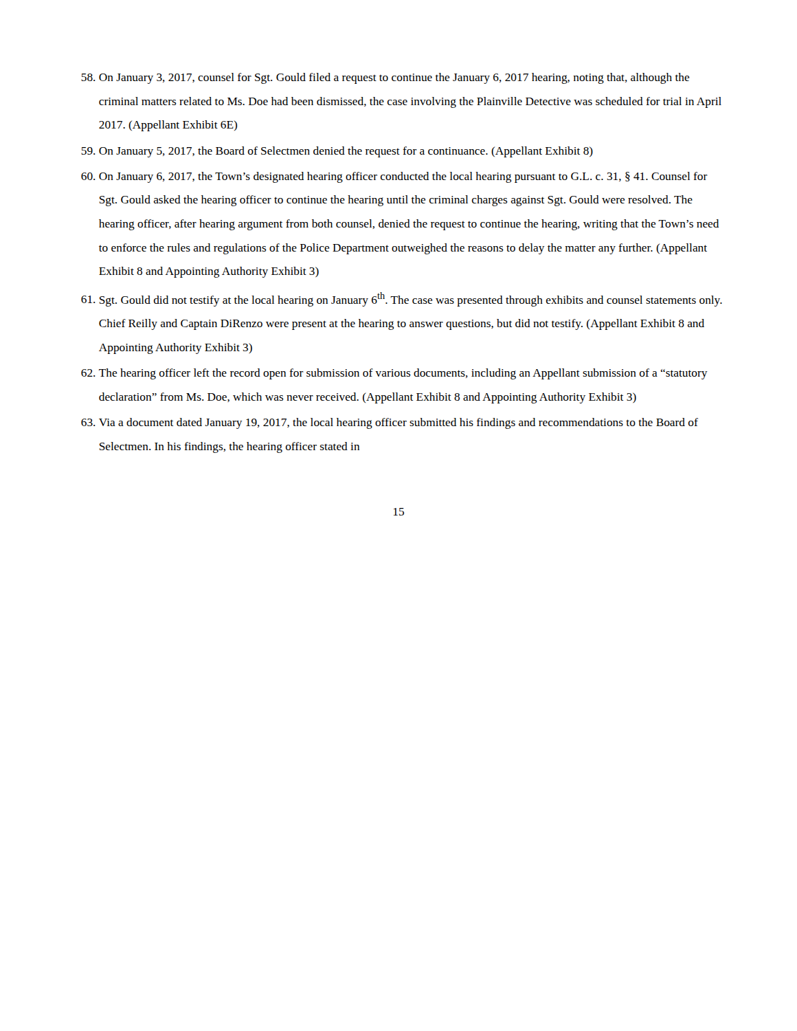On January 3, 2017, counsel for Sgt. Gould filed a request to continue the January 6, 2017 hearing, noting that, although the criminal matters related to Ms. Doe had been dismissed, the case involving the Plainville Detective was scheduled for trial in April 2017. (Appellant Exhibit 6E)
On January 5, 2017, the Board of Selectmen denied the request for a continuance. (Appellant Exhibit 8)
On January 6, 2017, the Town’s designated hearing officer conducted the local hearing pursuant to G.L. c. 31, § 41. Counsel for Sgt. Gould asked the hearing officer to continue the hearing until the criminal charges against Sgt. Gould were resolved. The hearing officer, after hearing argument from both counsel, denied the request to continue the hearing, writing that the Town’s need to enforce the rules and regulations of the Police Department outweighed the reasons to delay the matter any further. (Appellant Exhibit 8 and Appointing Authority Exhibit 3)
Sgt. Gould did not testify at the local hearing on January 6th. The case was presented through exhibits and counsel statements only. Chief Reilly and Captain DiRenzo were present at the hearing to answer questions, but did not testify. (Appellant Exhibit 8 and Appointing Authority Exhibit 3)
The hearing officer left the record open for submission of various documents, including an Appellant submission of a “statutory declaration” from Ms. Doe, which was never received. (Appellant Exhibit 8 and Appointing Authority Exhibit 3)
Via a document dated January 19, 2017, the local hearing officer submitted his findings and recommendations to the Board of Selectmen. In his findings, the hearing officer stated in
15